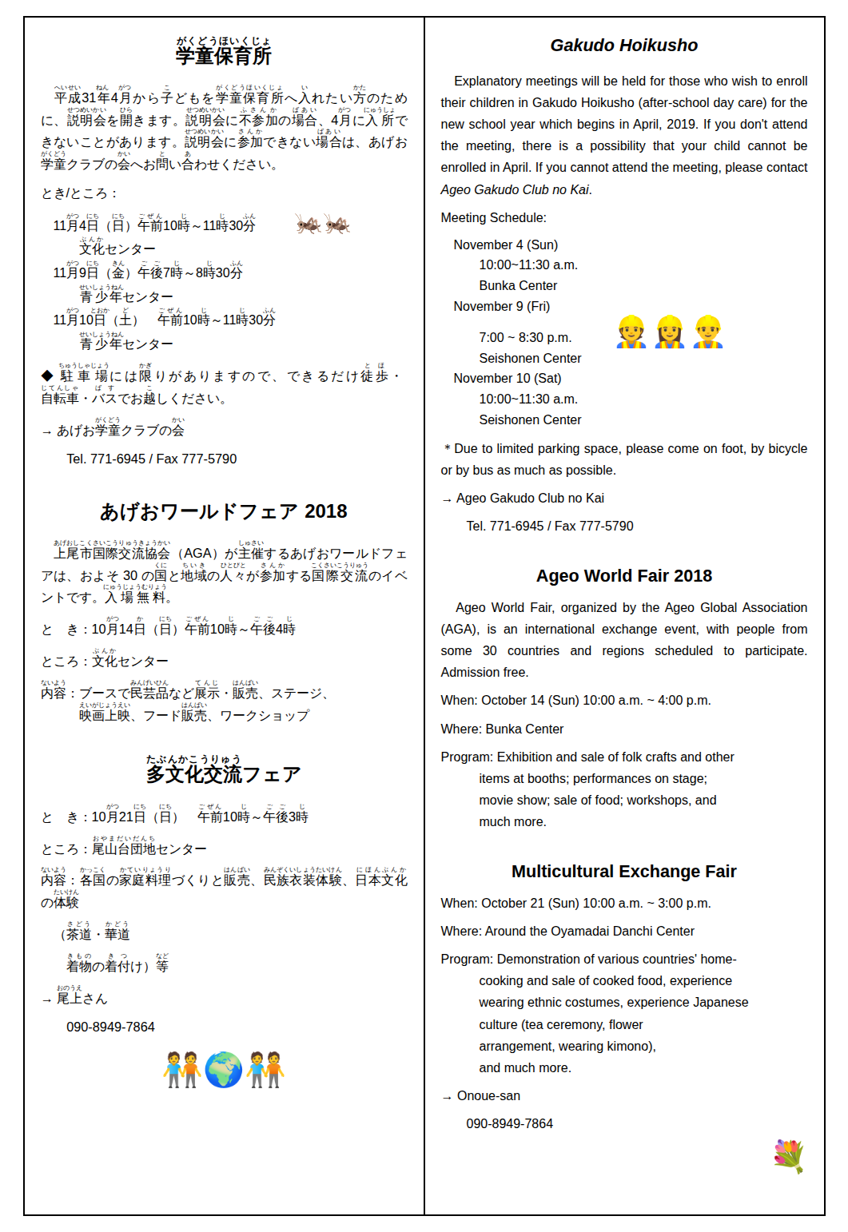学童保育所
　平成31年4月から子どもを学童保育所へ入れたい方のために、説明会を開きます。説明会に不参加の場合、4月に入所できないことがあります。説明会に参加できない場合は、あげお学童クラブの会へお問い合わせください。
とき/ところ：
11月4日（日）午前10時～11時30分 🦗🦗
文化センター
11月9日（金）午後7時～8時30分
青少年センター
11月10日（土）　午前10時～11時30分
青少年センター
◆ 駐車場には限りがありますので、できるだけ徒歩・自転車・バスでお越しください。
→ あげお学童クラブの会
Tel. 771-6945 / Fax 777-5790
あげおワールドフェア 2018
　上尾市国際交流協会（AGA）が主催するあげおワールドフェアは、およそ 30 の国と地域の人々が参加する国際交流のイベントです。入場無料。
と　き：10月14日（日）午前10時～午後4時
ところ：文化センター
内容：ブースで民芸品など展示・販売、ステージ、
映画上映、フード販売、ワークショップ
多文化交流フェア
と　き：10月21日（日）　午前10時～午後3時
ところ：尾山台団地センター
内容：各国の家庭料理づくりと販売、民族衣装体験、日本文化の体験
（茶道・華道
着物の着付け）等
→ 尾上さん
090-8949-7864
🧑‍🤝‍🧑🌍🧑‍🤝‍🧑
Gakudo Hoikusho
　Explanatory meetings will be held for those who wish to enroll their children in Gakudo Hoikusho (after-school day care) for the new school year which begins in April, 2019. If you don't attend the meeting, there is a possibility that your child cannot be enrolled in April. If you cannot attend the meeting, please contact Ageo Gakudo Club no Kai.
Meeting Schedule:
November 4 (Sun)
10:00~11:30 a.m.
Bunka Center
November 9 (Fri)
7:00 ~ 8:30 p.m. 👷👷‍♀️👷‍♂️
Seishonen Center
November 10 (Sat)
10:00~11:30 a.m.
Seishonen Center
＊Due to limited parking space, please come on foot, by bicycle or by bus as much as possible.
→ Ageo Gakudo Club no Kai
Tel. 771-6945 / Fax 777-5790
Ageo World Fair 2018
　Ageo World Fair, organized by the Ageo Global Association (AGA), is an international exchange event, with people from some 30 countries and regions scheduled to participate. Admission free.
When: October 14 (Sun) 10:00 a.m. ~ 4:00 p.m.
Where: Bunka Center
Program: Exhibition and sale of folk crafts and other
items at booths; performances on stage;
movie show; sale of food; workshops, and
much more.
Multicultural Exchange Fair
When: October 21 (Sun) 10:00 a.m. ~ 3:00 p.m.
Where: Around the Oyamadai Danchi Center
Program: Demonstration of various countries' home-
cooking and sale of cooked food, experience
wearing ethnic costumes, experience Japanese
culture (tea ceremony, flower
arrangement, wearing kimono),
and much more.
→ Onoue-san
090-8949-7864
💐